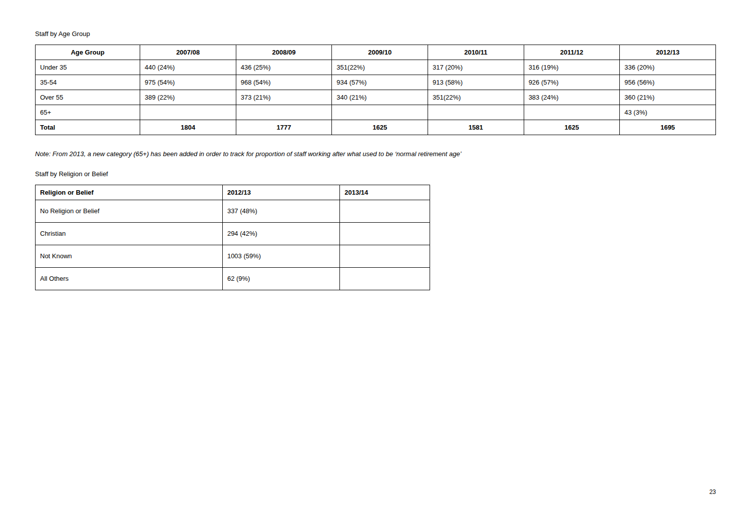Staff by Age Group
| Age Group | 2007/08 | 2008/09 | 2009/10 | 2010/11 | 2011/12 | 2012/13 |
| --- | --- | --- | --- | --- | --- | --- |
| Under 35 | 440 (24%) | 436 (25%) | 351(22%) | 317 (20%) | 316 (19%) | 336 (20%) |
| 35-54 | 975 (54%) | 968 (54%) | 934 (57%) | 913 (58%) | 926 (57%) | 956 (56%) |
| Over 55 | 389 (22%) | 373 (21%) | 340 (21%) | 351(22%) | 383 (24%) | 360 (21%) |
| 65+ | | | | | | 43 (3%) |
| Total | 1804 | 1777 | 1625 | 1581 | 1625 | 1695 |
Note: From 2013, a new category (65+) has been added in order to track for proportion of staff working after what used to be ‘normal retirement age’
Staff by Religion or Belief
| Religion or Belief | 2012/13 | 2013/14 |
| --- | --- | --- |
| No Religion or Belief | 337 (48%) | |
| Christian | 294 (42%) | |
| Not Known | 1003 (59%) | |
| All Others | 62 (9%) | |
23